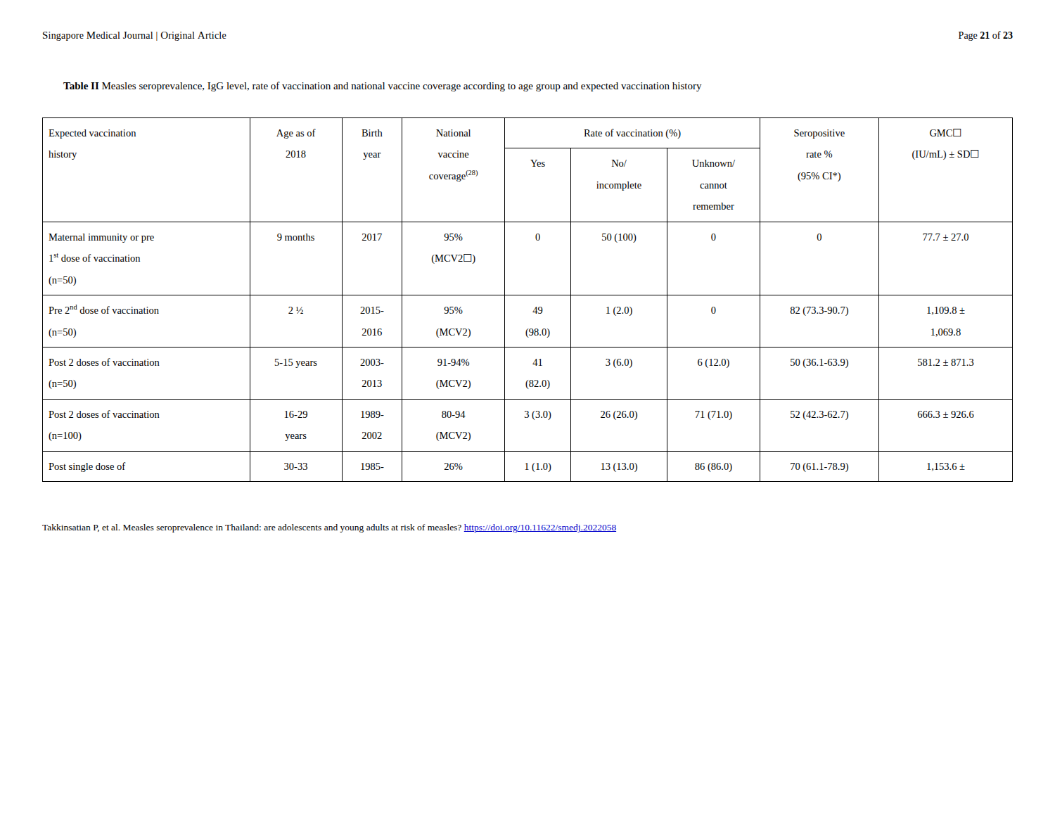Singapore Medical Journal | Original Article
Page 21 of 23
Table II Measles seroprevalence, IgG level, rate of vaccination and national vaccine coverage according to age group and expected vaccination history
| Expected vaccination history | Age as of 2018 | Birth year | National vaccine coverage (28) | Rate of vaccination (%) | Seropositive rate % (95% CI*) | GMC ☐ (IU/mL) ± SD ☐ |
| --- | --- | --- | --- | --- | --- | --- |
| Yes | No/ incomplete | Unknown/ cannot remember |
| Maternal immunity or pre 1 st dose of vaccination (n=50) | 9 months | 2017 | 95% (MCV2 ☐ ) | 0 | 50 (100) | 0 | 0 | 77.7 ± 27.0 |
| Pre 2 nd dose of vaccination (n=50) | 2 ½ | 2015- 2016 | 95% (MCV2) | 49 (98.0) | 1 (2.0) | 0 | 82 (73.3-90.7) | 1,109.8 ± 1,069.8 |
| Post 2 doses of vaccination (n=50) | 5-15 years | 2003- 2013 | 91-94% (MCV2) | 41 (82.0) | 3 (6.0) | 6 (12.0) | 50 (36.1-63.9) | 581.2 ± 871.3 |
| Post 2 doses of vaccination (n=100) | 16-29 years | 1989- 2002 | 80-94 (MCV2) | 3 (3.0) | 26 (26.0) | 71 (71.0) | 52 (42.3-62.7) | 666.3 ± 926.6 |
| Post single dose of | 30-33 | 1985- | 26% | 1 (1.0) | 13 (13.0) | 86 (86.0) | 70 (61.1-78.9) | 1,153.6 ± |
Takkinsatian P, et al. Measles seroprevalence in Thailand: are adolescents and young adults at risk of measles? https://doi.org/10.11622/smedj.2022058